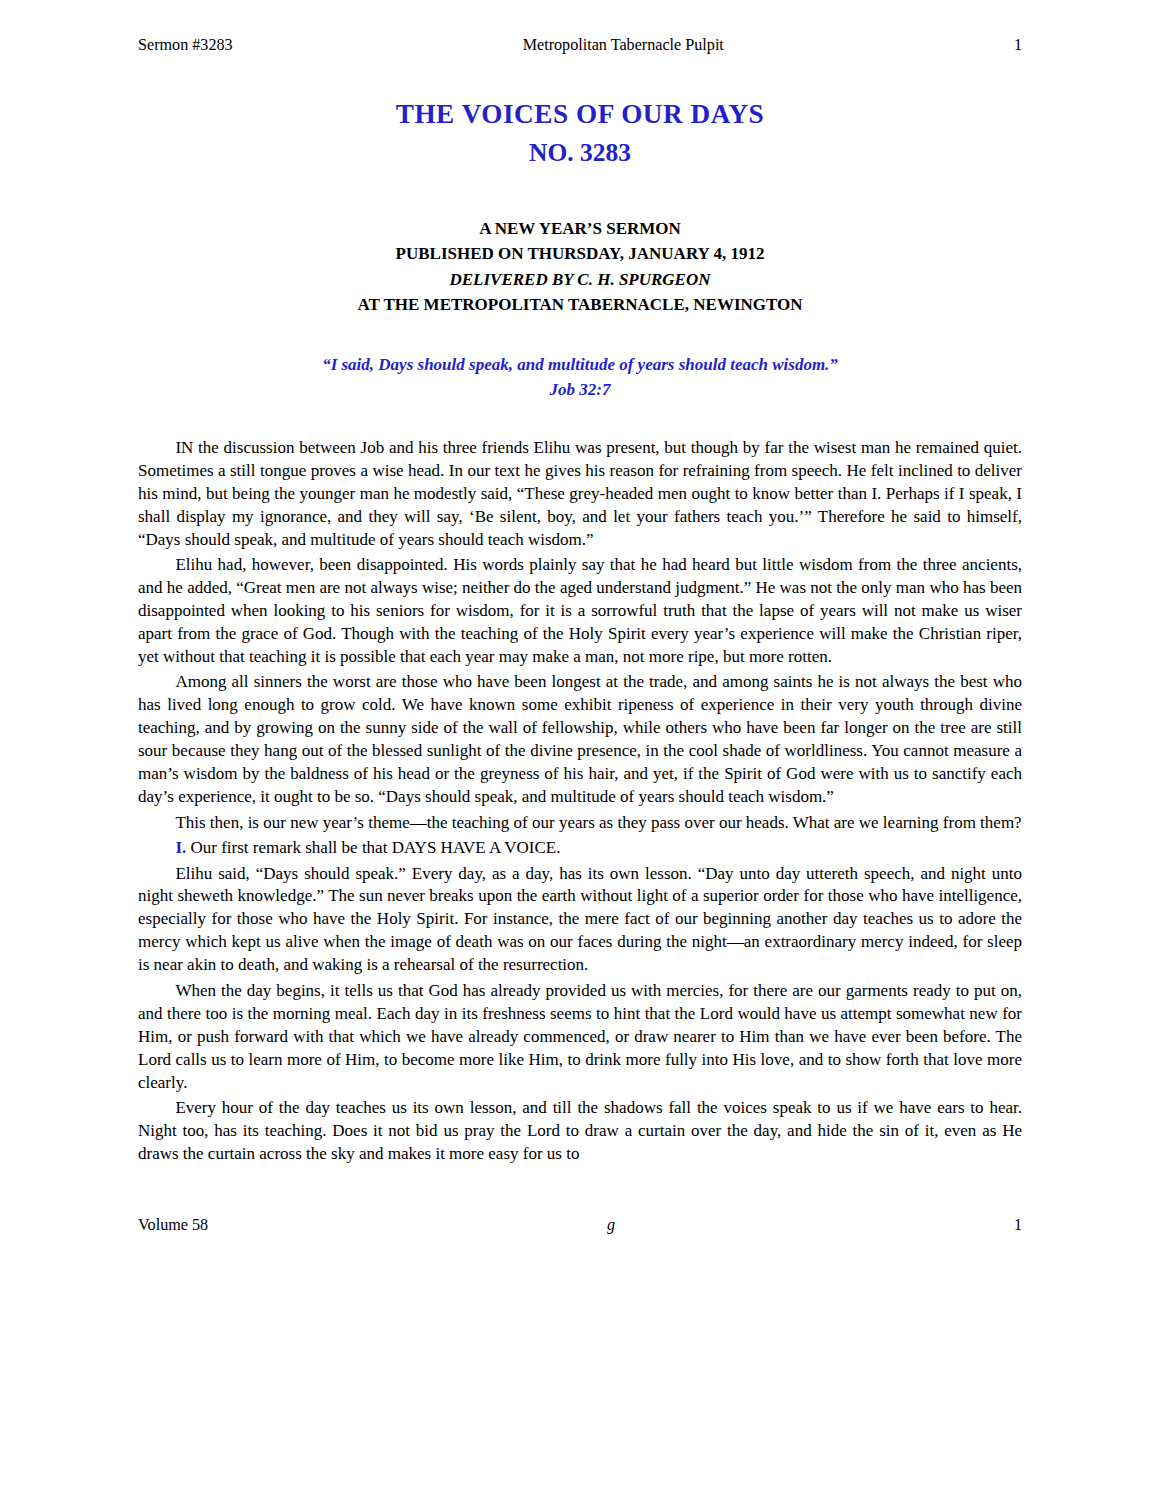Sermon #3283 Metropolitan Tabernacle Pulpit 1
THE VOICES OF OUR DAYS
NO. 3283
A NEW YEAR’S SERMON
PUBLISHED ON THURSDAY, JANUARY 4, 1912
DELIVERED BY C. H. SPURGEON
AT THE METROPOLITAN TABERNACLE, NEWINGTON
“I said, Days should speak, and multitude of years should teach wisdom.”
Job 32:7
IN the discussion between Job and his three friends Elihu was present, but though by far the wisest man he remained quiet. Sometimes a still tongue proves a wise head. In our text he gives his reason for refraining from speech. He felt inclined to deliver his mind, but being the younger man he modestly said, “These grey-headed men ought to know better than I. Perhaps if I speak, I shall display my ignorance, and they will say, ‘Be silent, boy, and let your fathers teach you.’” Therefore he said to himself, “Days should speak, and multitude of years should teach wisdom.”
Elihu had, however, been disappointed. His words plainly say that he had heard but little wisdom from the three ancients, and he added, “Great men are not always wise; neither do the aged understand judgment.” He was not the only man who has been disappointed when looking to his seniors for wisdom, for it is a sorrowful truth that the lapse of years will not make us wiser apart from the grace of God. Though with the teaching of the Holy Spirit every year’s experience will make the Christian riper, yet without that teaching it is possible that each year may make a man, not more ripe, but more rotten.
Among all sinners the worst are those who have been longest at the trade, and among saints he is not always the best who has lived long enough to grow cold. We have known some exhibit ripeness of experience in their very youth through divine teaching, and by growing on the sunny side of the wall of fellowship, while others who have been far longer on the tree are still sour because they hang out of the blessed sunlight of the divine presence, in the cool shade of worldliness. You cannot measure a man’s wisdom by the baldness of his head or the greyness of his hair, and yet, if the Spirit of God were with us to sanctify each day’s experience, it ought to be so. “Days should speak, and multitude of years should teach wisdom.”
This then, is our new year’s theme—the teaching of our years as they pass over our heads. What are we learning from them?
I. Our first remark shall be that DAYS HAVE A VOICE.
Elihu said, “Days should speak.” Every day, as a day, has its own lesson. “Day unto day uttereth speech, and night unto night sheweth knowledge.” The sun never breaks upon the earth without light of a superior order for those who have intelligence, especially for those who have the Holy Spirit. For instance, the mere fact of our beginning another day teaches us to adore the mercy which kept us alive when the image of death was on our faces during the night—an extraordinary mercy indeed, for sleep is near akin to death, and waking is a rehearsal of the resurrection.
When the day begins, it tells us that God has already provided us with mercies, for there are our garments ready to put on, and there too is the morning meal. Each day in its freshness seems to hint that the Lord would have us attempt somewhat new for Him, or push forward with that which we have already commenced, or draw nearer to Him than we have ever been before. The Lord calls us to learn more of Him, to become more like Him, to drink more fully into His love, and to show forth that love more clearly.
Every hour of the day teaches us its own lesson, and till the shadows fall the voices speak to us if we have ears to hear. Night too, has its teaching. Does it not bid us pray the Lord to draw a curtain over the day, and hide the sin of it, even as He draws the curtain across the sky and makes it more easy for us to
Volume 58 g 1